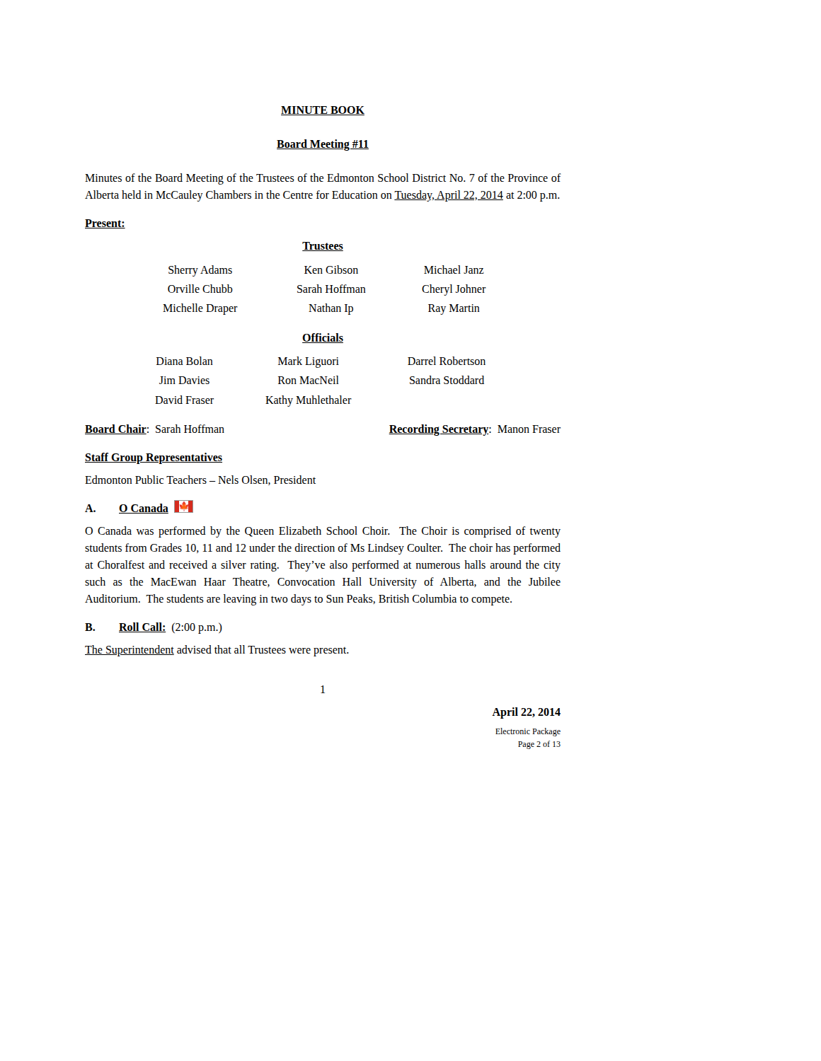MINUTE BOOK
Board Meeting #11
Minutes of the Board Meeting of the Trustees of the Edmonton School District No. 7 of the Province of Alberta held in McCauley Chambers in the Centre for Education on Tuesday, April 22, 2014 at 2:00 p.m.
Present:
Trustees
| Sherry Adams | Ken Gibson | Michael Janz |
| Orville Chubb | Sarah Hoffman | Cheryl Johner |
| Michelle Draper | Nathan Ip | Ray Martin |
Officials
| Diana Bolan | Mark Liguori | Darrel Robertson |
| Jim Davies | Ron MacNeil | Sandra Stoddard |
| David Fraser | Kathy Muhlethaler | |
Board Chair: Sarah Hoffman
Recording Secretary: Manon Fraser
Staff Group Representatives
Edmonton Public Teachers – Nels Olsen, President
A. O Canada
O Canada was performed by the Queen Elizabeth School Choir. The Choir is comprised of twenty students from Grades 10, 11 and 12 under the direction of Ms Lindsey Coulter. The choir has performed at Choralfest and received a silver rating. They’ve also performed at numerous halls around the city such as the MacEwan Haar Theatre, Convocation Hall University of Alberta, and the Jubilee Auditorium. The students are leaving in two days to Sun Peaks, British Columbia to compete.
B. Roll Call: (2:00 p.m.)
The Superintendent advised that all Trustees were present.
1
April 22, 2014
Electronic Package
Page 2 of 13